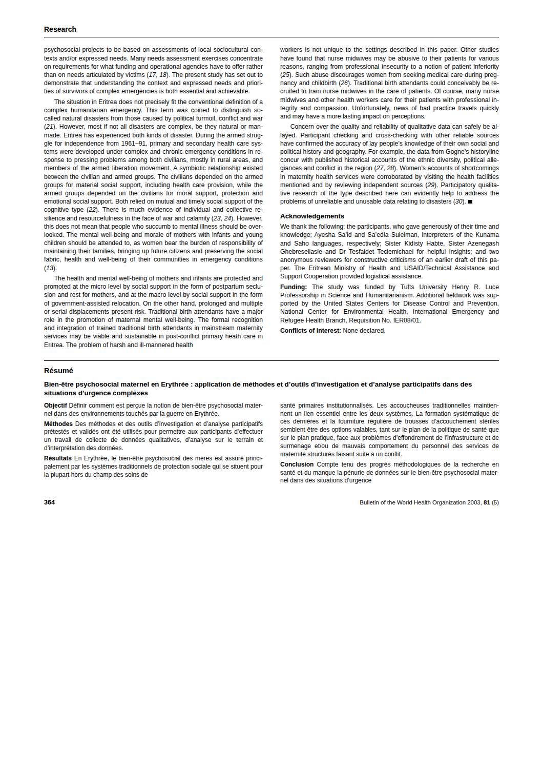Research
psychosocial projects to be based on assessments of local sociocultural contexts and/or expressed needs. Many needs assessment exercises concentrate on requirements for what funding and operational agencies have to offer rather than on needs articulated by victims (17, 18). The present study has set out to demonstrate that understanding the context and expressed needs and priorities of survivors of complex emergencies is both essential and achievable.
The situation in Eritrea does not precisely fit the conventional definition of a complex humanitarian emergency. This term was coined to distinguish so-called natural disasters from those caused by political turmoil, conflict and war (21). However, most if not all disasters are complex, be they natural or man-made. Eritrea has experienced both kinds of disaster. During the armed struggle for independence from 1961–91, primary and secondary health care systems were developed under complex and chronic emergency conditions in response to pressing problems among both civilians, mostly in rural areas, and members of the armed liberation movement. A symbiotic relationship existed between the civilian and armed groups. The civilians depended on the armed groups for material social support, including health care provision, while the armed groups depended on the civilians for moral support, protection and emotional social support. Both relied on mutual and timely social support of the cognitive type (22). There is much evidence of individual and collective resilience and resourcefulness in the face of war and calamity (23, 24). However, this does not mean that people who succumb to mental illness should be overlooked. The mental well-being and morale of mothers with infants and young children should be attended to, as women bear the burden of responsibility of maintaining their families, bringing up future citizens and preserving the social fabric, health and well-being of their communities in emergency conditions (13).
The health and mental well-being of mothers and infants are protected and promoted at the micro level by social support in the form of postpartum seclusion and rest for mothers, and at the macro level by social support in the form of government-assisted relocation. On the other hand, prolonged and multiple or serial displacements present risk. Traditional birth attendants have a major role in the promotion of maternal mental well-being. The formal recognition and integration of trained traditional birth attendants in mainstream maternity services may be viable and sustainable in post-conflict primary heath care in Eritrea. The problem of harsh and ill-mannered health
workers is not unique to the settings described in this paper. Other studies have found that nurse midwives may be abusive to their patients for various reasons, ranging from professional insecurity to a notion of patient inferiority (25). Such abuse discourages women from seeking medical care during pregnancy and childbirth (26). Traditional birth attendants could conceivably be recruited to train nurse midwives in the care of patients. Of course, many nurse midwives and other health workers care for their patients with professional integrity and compassion. Unfortunately, news of bad practice travels quickly and may have a more lasting impact on perceptions.
Concern over the quality and reliability of qualitative data can safely be allayed. Participant checking and cross-checking with other reliable sources have confirmed the accuracy of lay people’s knowledge of their own social and political history and geography. For example, the data from Gogne’s historyline concur with published historical accounts of the ethnic diversity, political allegiances and conflict in the region (27, 28). Women’s accounts of shortcomings in maternity health services were corroborated by visiting the health facilities mentioned and by reviewing independent sources (29). Participatory qualitative research of the type described here can evidently help to address the problems of unreliable and unusable data relating to disasters (30).
Acknowledgements
We thank the following: the participants, who gave generously of their time and knowledge; Ayesha Sa’id and Sa’edia Suleiman, interpreters of the Kunama and Saho languages, respectively; Sister Kidisty Habte, Sister Azenegash Ghebresellasie and Dr Tesfaldet Teclemichael for helpful insights; and two anonymous reviewers for constructive criticisms of an earlier draft of this paper. The Eritrean Ministry of Health and USAID/Technical Assistance and Support Cooperation provided logistical assistance.
Funding: The study was funded by Tufts University Henry R. Luce Professorship in Science and Humanitarianism. Additional fieldwork was supported by the United States Centers for Disease Control and Prevention, National Center for Environmental Health, International Emergency and Refugee Health Branch, Requisition No. IER08/01.
Conflicts of interest: None declared.
Résumé
Bien-être psychosocial maternel en Erythrée : application de méthodes et d’outils d’investigation et d’analyse participatifs dans des situations d’urgence complexes
Objectif Définir comment est perçue la notion de bien-être psychosocial maternel dans des environnements touchés par la guerre en Erythrée.
Méthodes Des méthodes et des outils d’investigation et d’analyse participatifs prétestés et validés ont été utilisés pour permettre aux participants d’effectuer un travail de collecte de données qualitatives, d’analyse sur le terrain et d’interprétation des données.
Résultats En Erythrée, le bien-être psychosocial des mères est assuré principalement par les systèmes traditionnels de protection sociale qui se situent pour la plupart hors du champ des soins de
santé primaires institutionnalisés. Les accoucheuses traditionnelles maintiennent un lien essentiel entre les deux systèmes. La formation systématique de ces dernières et la fourniture régulière de trousses d’accouchement stériles semblent être des options valables, tant sur le plan de la politique de santé que sur le plan pratique, face aux problèmes d’effondrement de l’infrastructure et de surmenage et/ou de mauvais comportement du personnel des services de maternité structurés faisant suite à un conflit.
Conclusion Compte tenu des progrès méthodologiques de la recherche en santé et du manque la pénurie de données sur le bien-être psychosocial maternel dans des situations d’urgence
364
Bulletin of the World Health Organization 2003, 81 (5)